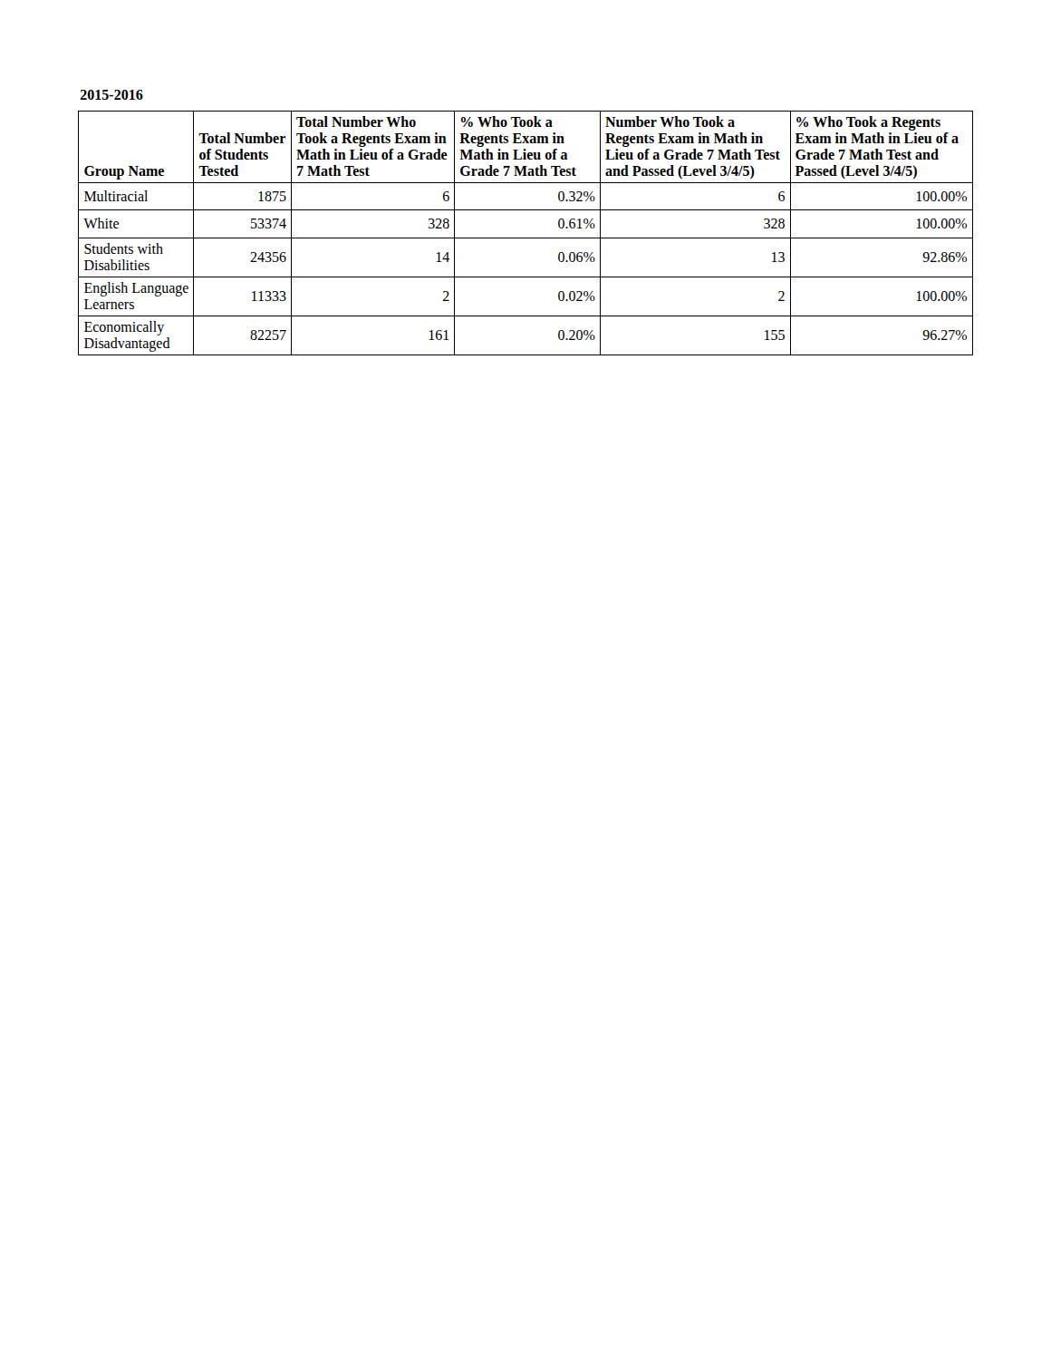2015-2016
| Group Name | Total Number of Students Tested | Total Number Who Took a Regents Exam in Math in Lieu of a Grade 7 Math Test | % Who Took a Regents Exam in Math in Lieu of a Grade 7 Math Test | Number Who Took a Regents Exam in Math in Lieu of a Grade 7 Math Test and Passed (Level 3/4/5) | % Who Took a Regents Exam in Math in Lieu of a Grade 7 Math Test and Passed (Level 3/4/5) |
| --- | --- | --- | --- | --- | --- |
| Multiracial | 1875 | 6 | 0.32% | 6 | 100.00% |
| White | 53374 | 328 | 0.61% | 328 | 100.00% |
| Students with Disabilities | 24356 | 14 | 0.06% | 13 | 92.86% |
| English Language Learners | 11333 | 2 | 0.02% | 2 | 100.00% |
| Economically Disadvantaged | 82257 | 161 | 0.20% | 155 | 96.27% |